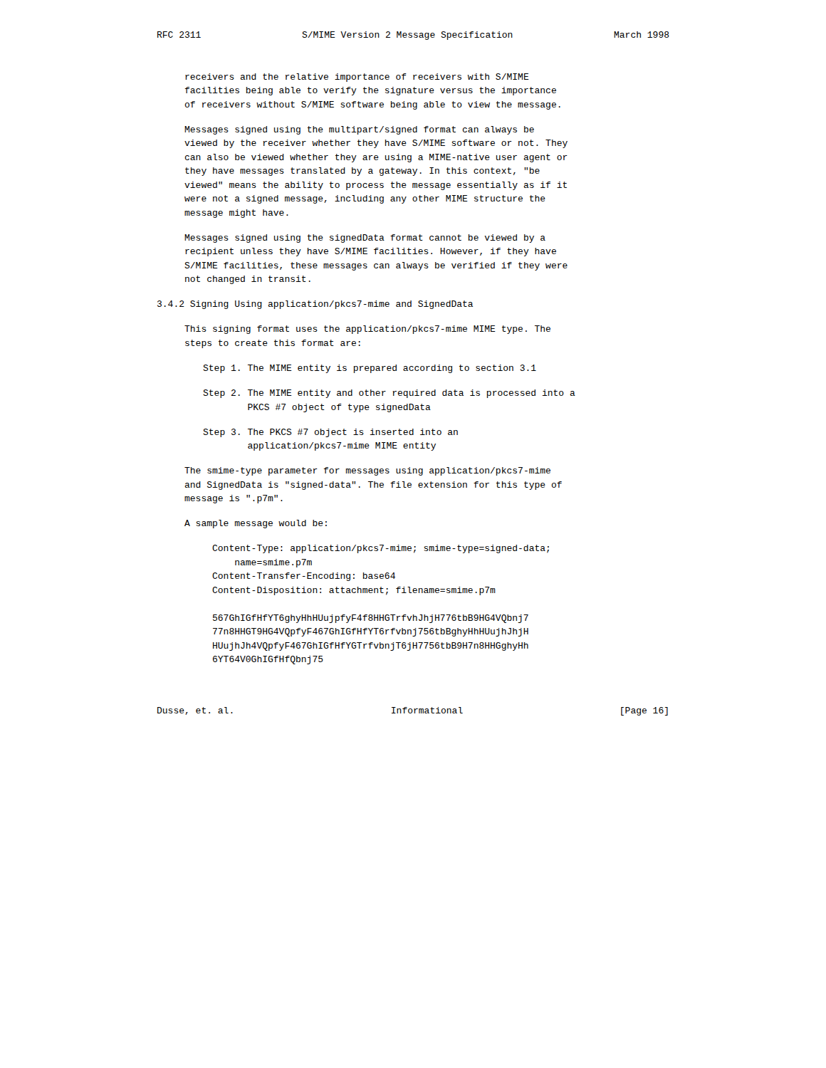RFC 2311 S/MIME Version 2 Message Specification March 1998
receivers and the relative importance of receivers with S/MIME facilities being able to verify the signature versus the importance of receivers without S/MIME software being able to view the message.
Messages signed using the multipart/signed format can always be viewed by the receiver whether they have S/MIME software or not. They can also be viewed whether they are using a MIME-native user agent or they have messages translated by a gateway. In this context, "be viewed" means the ability to process the message essentially as if it were not a signed message, including any other MIME structure the message might have.
Messages signed using the signedData format cannot be viewed by a recipient unless they have S/MIME facilities. However, if they have S/MIME facilities, these messages can always be verified if they were not changed in transit.
3.4.2 Signing Using application/pkcs7-mime and SignedData
This signing format uses the application/pkcs7-mime MIME type. The steps to create this format are:
Step 1. The MIME entity is prepared according to section 3.1
Step 2. The MIME entity and other required data is processed into a PKCS #7 object of type signedData
Step 3. The PKCS #7 object is inserted into an application/pkcs7-mime MIME entity
The smime-type parameter for messages using application/pkcs7-mime and SignedData is "signed-data". The file extension for this type of message is ".p7m".
A sample message would be:
Content-Type: application/pkcs7-mime; smime-type=signed-data; name=smime.p7m Content-Transfer-Encoding: base64 Content-Disposition: attachment; filename=smime.p7m 567GhIGfHfYT6ghyHhHUujpfyF4f8HHGTrfvhJhjH776tbB9HG4VQbnj7 77n8HHGT9HG4VQpfyF467GhIGfHfYT6rfvbnj756tbBghyHhHUujhJhjH HUujhJh4VQpfyF467GhIGfHfYGTrfvbnjT6jH7756tbB9H7n8HHGghyHh 6YT64V0GhIGfHfQbnj75
Dusse, et. al. Informational [Page 16]